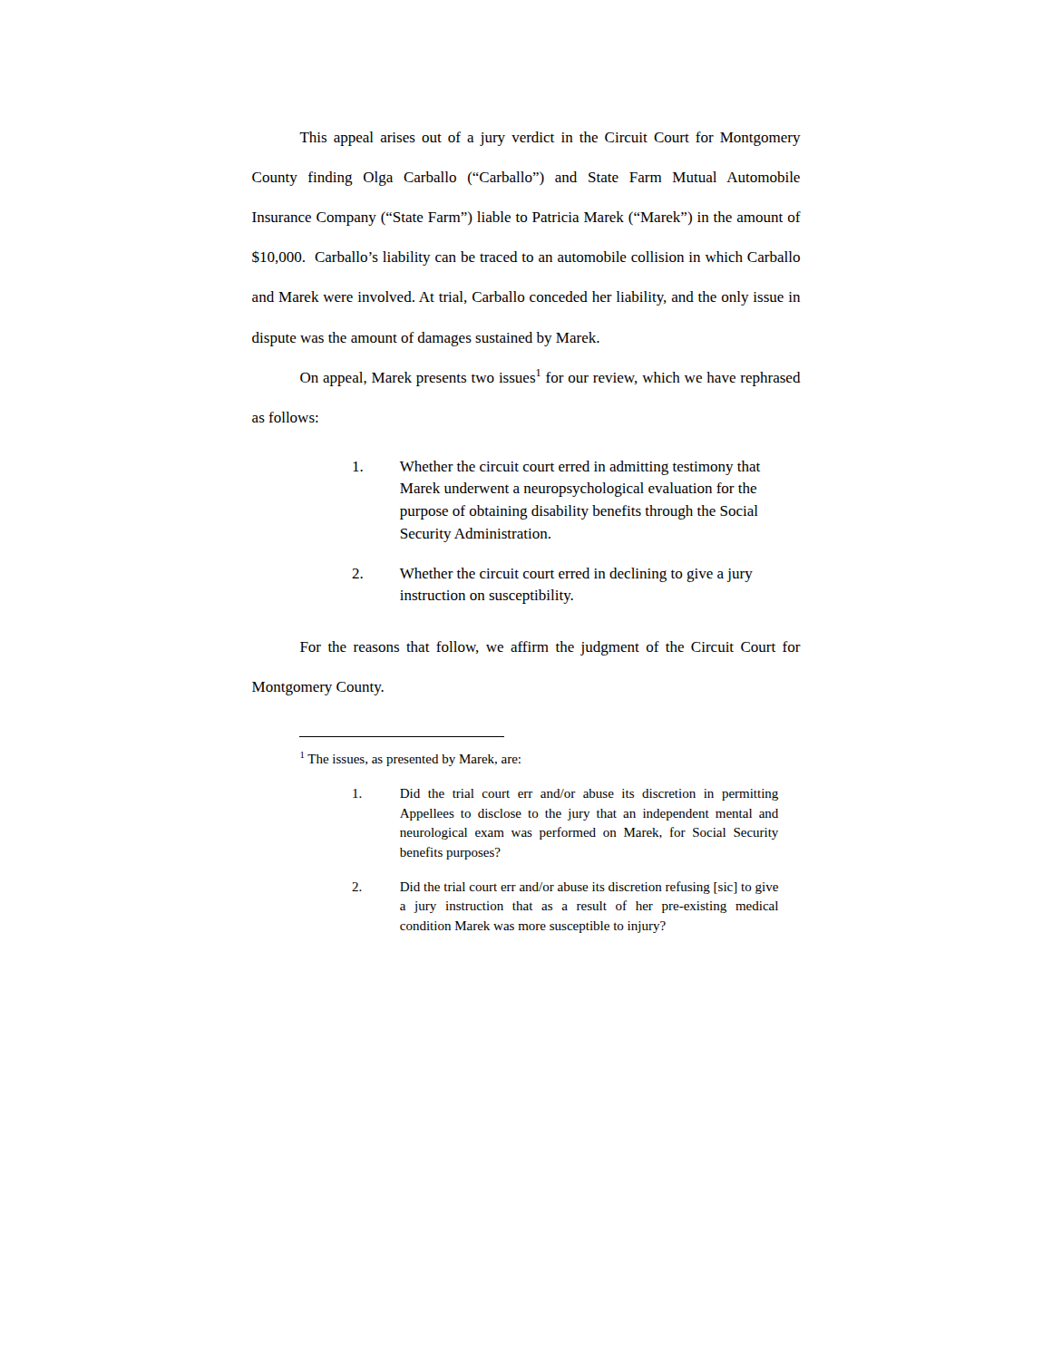This appeal arises out of a jury verdict in the Circuit Court for Montgomery County finding Olga Carballo (“Carballo”) and State Farm Mutual Automobile Insurance Company (“State Farm”) liable to Patricia Marek (“Marek”) in the amount of $10,000. Carballo’s liability can be traced to an automobile collision in which Carballo and Marek were involved. At trial, Carballo conceded her liability, and the only issue in dispute was the amount of damages sustained by Marek.
On appeal, Marek presents two issues1 for our review, which we have rephrased as follows:
1.
Whether the circuit court erred in admitting testimony that Marek underwent a neuropsychological evaluation for the purpose of obtaining disability benefits through the Social Security Administration.
2.
Whether the circuit court erred in declining to give a jury instruction on susceptibility.
For the reasons that follow, we affirm the judgment of the Circuit Court for Montgomery County.
1 The issues, as presented by Marek, are:
1.
Did the trial court err and/or abuse its discretion in permitting Appellees to disclose to the jury that an independent mental and neurological exam was performed on Marek, for Social Security benefits purposes?
2.
Did the trial court err and/or abuse its discretion refusing [sic] to give a jury instruction that as a result of her pre-existing medical condition Marek was more susceptible to injury?